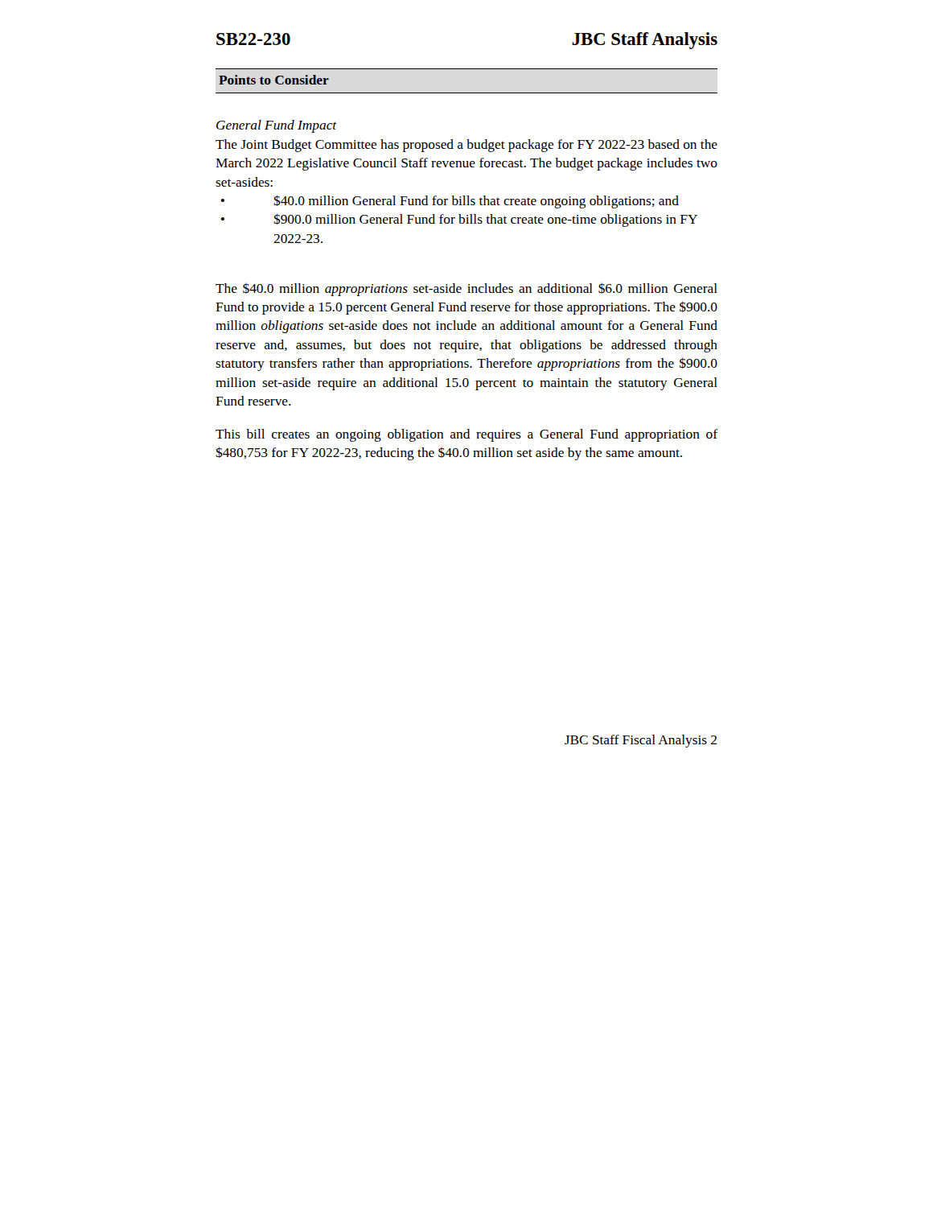SB22-230
JBC Staff Analysis
Points to Consider
General Fund Impact
The Joint Budget Committee has proposed a budget package for FY 2022-23 based on the March 2022 Legislative Council Staff revenue forecast. The budget package includes two set-asides:
$40.0 million General Fund for bills that create ongoing obligations; and
$900.0 million General Fund for bills that create one-time obligations in FY 2022-23.
The $40.0 million appropriations set-aside includes an additional $6.0 million General Fund to provide a 15.0 percent General Fund reserve for those appropriations. The $900.0 million obligations set-aside does not include an additional amount for a General Fund reserve and, assumes, but does not require, that obligations be addressed through statutory transfers rather than appropriations. Therefore appropriations from the $900.0 million set-aside require an additional 15.0 percent to maintain the statutory General Fund reserve.
This bill creates an ongoing obligation and requires a General Fund appropriation of $480,753 for FY 2022-23, reducing the $40.0 million set aside by the same amount.
JBC Staff Fiscal Analysis 2